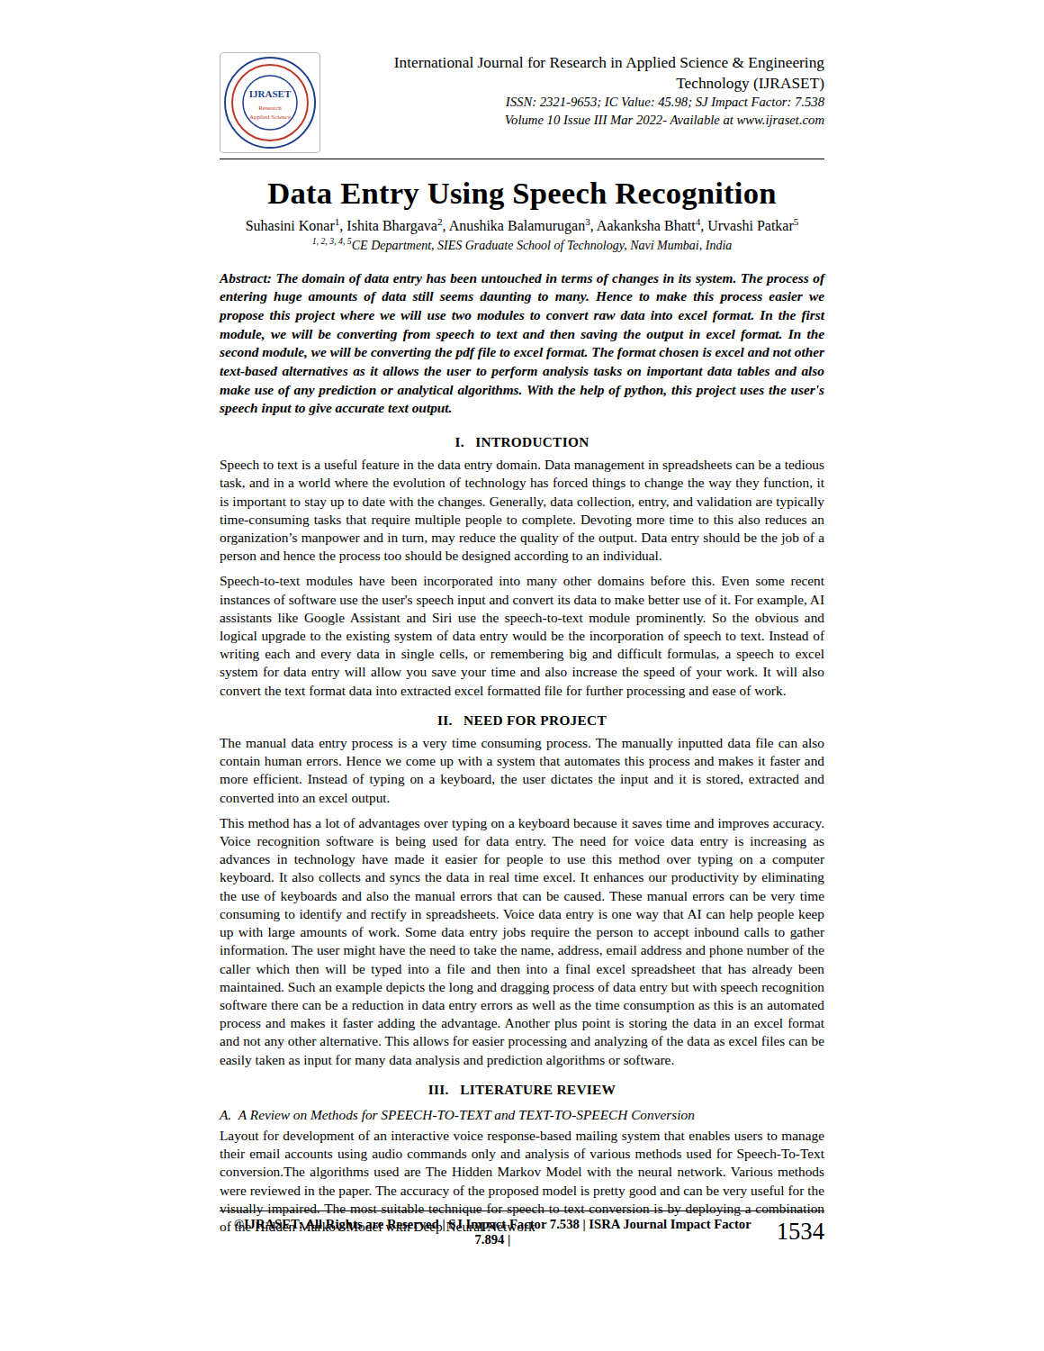IJRASET Research Applied Science
International Journal for Research in Applied Science & Engineering Technology (IJRASET)
ISSN: 2321-9653; IC Value: 45.98; SJ Impact Factor: 7.538
Volume 10 Issue III Mar 2022- Available at www.ijraset.com
Data Entry Using Speech Recognition
Suhasini Konar1, Ishita Bhargava2, Anushika Balamurugan3, Aakanksha Bhatt4, Urvashi Patkar5
1, 2, 3, 4, 5CE Department, SIES Graduate School of Technology, Navi Mumbai, India
Abstract: The domain of data entry has been untouched in terms of changes in its system. The process of entering huge amounts of data still seems daunting to many. Hence to make this process easier we propose this project where we will use two modules to convert raw data into excel format. In the first module, we will be converting from speech to text and then saving the output in excel format. In the second module, we will be converting the pdf file to excel format. The format chosen is excel and not other text-based alternatives as it allows the user to perform analysis tasks on important data tables and also make use of any prediction or analytical algorithms. With the help of python, this project uses the user's speech input to give accurate text output.
I. INTRODUCTION
Speech to text is a useful feature in the data entry domain. Data management in spreadsheets can be a tedious task, and in a world where the evolution of technology has forced things to change the way they function, it is important to stay up to date with the changes. Generally, data collection, entry, and validation are typically time-consuming tasks that require multiple people to complete. Devoting more time to this also reduces an organization’s manpower and in turn, may reduce the quality of the output. Data entry should be the job of a person and hence the process too should be designed according to an individual.
Speech-to-text modules have been incorporated into many other domains before this. Even some recent instances of software use the user's speech input and convert its data to make better use of it. For example, AI assistants like Google Assistant and Siri use the speech-to-text module prominently. So the obvious and logical upgrade to the existing system of data entry would be the incorporation of speech to text. Instead of writing each and every data in single cells, or remembering big and difficult formulas, a speech to excel system for data entry will allow you save your time and also increase the speed of your work. It will also convert the text format data into extracted excel formatted file for further processing and ease of work.
II. NEED FOR PROJECT
The manual data entry process is a very time consuming process. The manually inputted data file can also contain human errors. Hence we come up with a system that automates this process and makes it faster and more efficient. Instead of typing on a keyboard, the user dictates the input and it is stored, extracted and converted into an excel output.
This method has a lot of advantages over typing on a keyboard because it saves time and improves accuracy. Voice recognition software is being used for data entry. The need for voice data entry is increasing as advances in technology have made it easier for people to use this method over typing on a computer keyboard. It also collects and syncs the data in real time excel. It enhances our productivity by eliminating the use of keyboards and also the manual errors that can be caused. These manual errors can be very time consuming to identify and rectify in spreadsheets. Voice data entry is one way that AI can help people keep up with large amounts of work. Some data entry jobs require the person to accept inbound calls to gather information. The user might have the need to take the name, address, email address and phone number of the caller which then will be typed into a file and then into a final excel spreadsheet that has already been maintained. Such an example depicts the long and dragging process of data entry but with speech recognition software there can be a reduction in data entry errors as well as the time consumption as this is an automated process and makes it faster adding the advantage. Another plus point is storing the data in an excel format and not any other alternative. This allows for easier processing and analyzing of the data as excel files can be easily taken as input for many data analysis and prediction algorithms or software.
III. LITERATURE REVIEW
A. A Review on Methods for SPEECH-TO-TEXT and TEXT-TO-SPEECH Conversion
Layout for development of an interactive voice response-based mailing system that enables users to manage their email accounts using audio commands only and analysis of various methods used for Speech-To-Text conversion.The algorithms used are The Hidden Markov Model with the neural network. Various methods were reviewed in the paper. The accuracy of the proposed model is pretty good and can be very useful for the visually impaired. The most suitable technique for speech to text conversion is by deploying a combination of the Hidden Markov Model with Deep Neural Network
©IJRASET: All Rights are Reserved | SJ Impact Factor 7.538 | ISRA Journal Impact Factor 7.894 |
1534